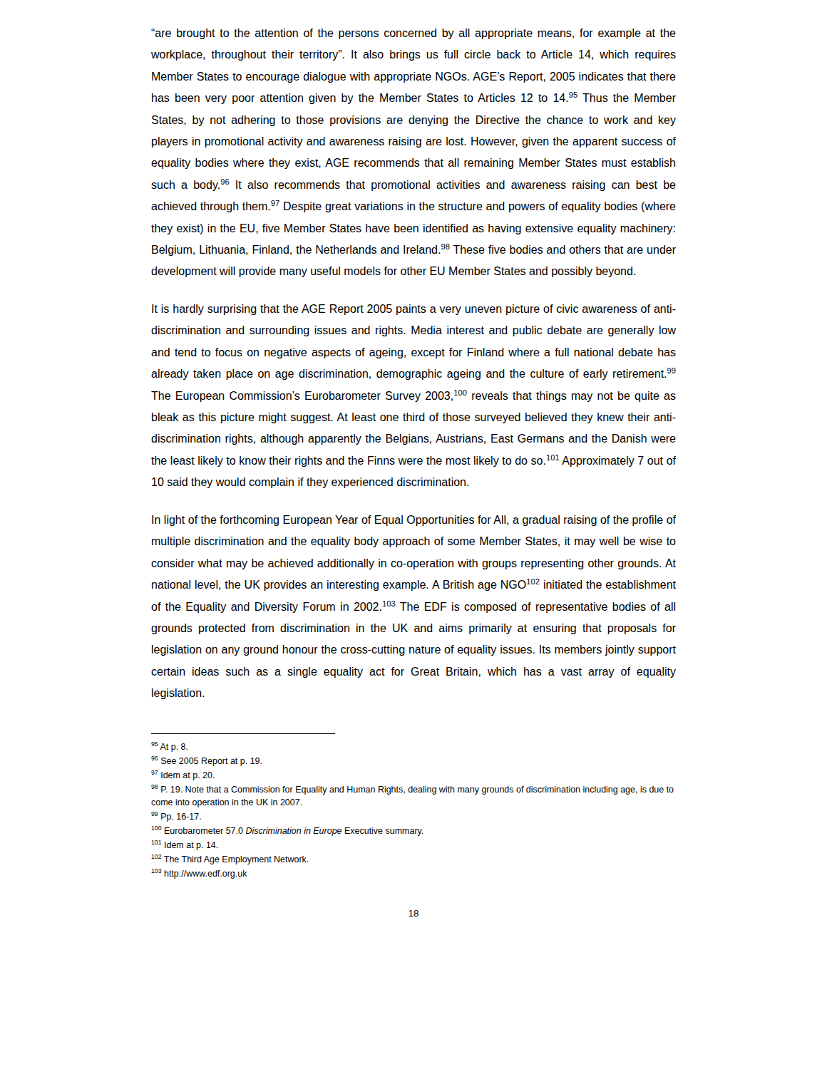“are brought to the attention of the persons concerned by all appropriate means, for example at the workplace, throughout their territory”. It also brings us full circle back to Article 14, which requires Member States to encourage dialogue with appropriate NGOs. AGE’s Report, 2005 indicates that there has been very poor attention given by the Member States to Articles 12 to 14.95 Thus the Member States, by not adhering to those provisions are denying the Directive the chance to work and key players in promotional activity and awareness raising are lost. However, given the apparent success of equality bodies where they exist, AGE recommends that all remaining Member States must establish such a body.96 It also recommends that promotional activities and awareness raising can best be achieved through them.97 Despite great variations in the structure and powers of equality bodies (where they exist) in the EU, five Member States have been identified as having extensive equality machinery: Belgium, Lithuania, Finland, the Netherlands and Ireland.98 These five bodies and others that are under development will provide many useful models for other EU Member States and possibly beyond.
It is hardly surprising that the AGE Report 2005 paints a very uneven picture of civic awareness of anti-discrimination and surrounding issues and rights. Media interest and public debate are generally low and tend to focus on negative aspects of ageing, except for Finland where a full national debate has already taken place on age discrimination, demographic ageing and the culture of early retirement.99 The European Commission’s Eurobarometer Survey 2003,100 reveals that things may not be quite as bleak as this picture might suggest. At least one third of those surveyed believed they knew their anti-discrimination rights, although apparently the Belgians, Austrians, East Germans and the Danish were the least likely to know their rights and the Finns were the most likely to do so.101 Approximately 7 out of 10 said they would complain if they experienced discrimination.
In light of the forthcoming European Year of Equal Opportunities for All, a gradual raising of the profile of multiple discrimination and the equality body approach of some Member States, it may well be wise to consider what may be achieved additionally in co-operation with groups representing other grounds. At national level, the UK provides an interesting example. A British age NGO102 initiated the establishment of the Equality and Diversity Forum in 2002.103 The EDF is composed of representative bodies of all grounds protected from discrimination in the UK and aims primarily at ensuring that proposals for legislation on any ground honour the cross-cutting nature of equality issues. Its members jointly support certain ideas such as a single equality act for Great Britain, which has a vast array of equality legislation.
95 At p. 8.
96 See 2005 Report at p. 19.
97 Idem at p. 20.
98 P. 19. Note that a Commission for Equality and Human Rights, dealing with many grounds of discrimination including age, is due to come into operation in the UK in 2007.
99 Pp. 16-17.
100 Eurobarometer 57.0 Discrimination in Europe Executive summary.
101 Idem at p. 14.
102 The Third Age Employment Network.
103 http://www.edf.org.uk
18